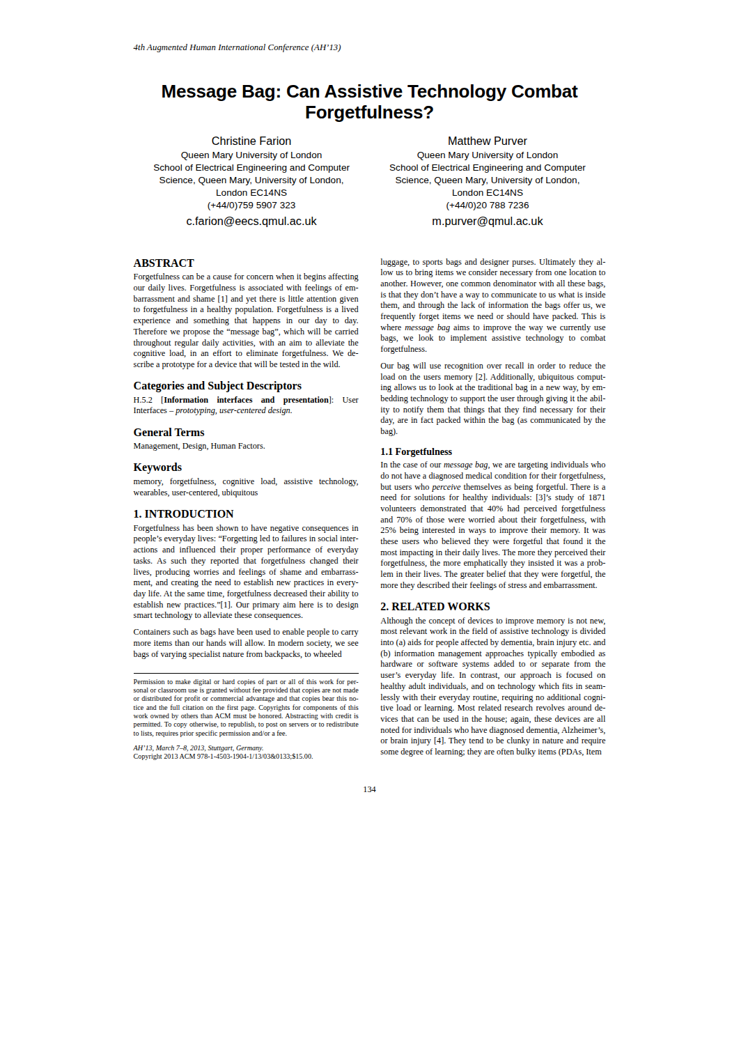4th Augmented Human International Conference (AH’13)
Message Bag: Can Assistive Technology Combat
Forgetfulness?
| Christine Farion Queen Mary University of London School of Electrical Engineering and Computer Science, Queen Mary, University of London, London EC14NS (+44/0)759 5907 323 c.farion@eecs.qmul.ac.uk | Matthew Purver Queen Mary University of London School of Electrical Engineering and Computer Science, Queen Mary, University of London, London EC14NS (+44/0)20 788 7236 m.purver@qmul.ac.uk |
ABSTRACT
Forgetfulness can be a cause for concern when it begins affecting our daily lives. Forgetfulness is associated with feelings of embarrassment and shame [1] and yet there is little attention given to forgetfulness in a healthy population. Forgetfulness is a lived experience and something that happens in our day to day. Therefore we propose the “message bag”, which will be carried throughout regular daily activities, with an aim to alleviate the cognitive load, in an effort to eliminate forgetfulness. We describe a prototype for a device that will be tested in the wild.
Categories and Subject Descriptors
H.5.2 [Information interfaces and presentation]: User Interfaces – prototyping, user-centered design.
General Terms
Management, Design, Human Factors.
Keywords
memory, forgetfulness, cognitive load, assistive technology, wearables, user-centered, ubiquitous
1. INTRODUCTION
Forgetfulness has been shown to have negative consequences in people’s everyday lives: “Forgetting led to failures in social interactions and influenced their proper performance of everyday tasks. As such they reported that forgetfulness changed their lives, producing worries and feelings of shame and embarrassment, and creating the need to establish new practices in everyday life. At the same time, forgetfulness decreased their ability to establish new practices.”[1]. Our primary aim here is to design smart technology to alleviate these consequences.
Containers such as bags have been used to enable people to carry more items than our hands will allow. In modern society, we see bags of varying specialist nature from backpacks, to wheeled
Permission to make digital or hard copies of part or all of this work for personal or classroom use is granted without fee provided that copies are not made or distributed for profit or commercial advantage and that copies bear this notice and the full citation on the first page. Copyrights for components of this work owned by others than ACM must be honored. Abstracting with credit is permitted. To copy otherwise, to republish, to post on servers or to redistribute to lists, requires prior specific permission and/or a fee.
AH’13, March 7–8, 2013, Stuttgart, Germany.
Copyright 2013 ACM 978-1-4503-1904-1/13/03&0133;$15.00.
luggage, to sports bags and designer purses. Ultimately they allow us to bring items we consider necessary from one location to another. However, one common denominator with all these bags, is that they don’t have a way to communicate to us what is inside them, and through the lack of information the bags offer us, we frequently forget items we need or should have packed. This is where message bag aims to improve the way we currently use bags, we look to implement assistive technology to combat forgetfulness.
Our bag will use recognition over recall in order to reduce the load on the users memory [2]. Additionally, ubiquitous computing allows us to look at the traditional bag in a new way, by embedding technology to support the user through giving it the ability to notify them that things that they find necessary for their day, are in fact packed within the bag (as communicated by the bag).
1.1 Forgetfulness
In the case of our message bag, we are targeting individuals who do not have a diagnosed medical condition for their forgetfulness, but users who perceive themselves as being forgetful. There is a need for solutions for healthy individuals: [3]’s study of 1871 volunteers demonstrated that 40% had perceived forgetfulness and 70% of those were worried about their forgetfulness, with 25% being interested in ways to improve their memory. It was these users who believed they were forgetful that found it the most impacting in their daily lives. The more they perceived their forgetfulness, the more emphatically they insisted it was a problem in their lives. The greater belief that they were forgetful, the more they described their feelings of stress and embarrassment.
2. RELATED WORKS
Although the concept of devices to improve memory is not new, most relevant work in the field of assistive technology is divided into (a) aids for people affected by dementia, brain injury etc. and (b) information management approaches typically embodied as hardware or software systems added to or separate from the user’s everyday life. In contrast, our approach is focused on healthy adult individuals, and on technology which fits in seamlessly with their everyday routine, requiring no additional cognitive load or learning. Most related research revolves around devices that can be used in the house; again, these devices are all noted for individuals who have diagnosed dementia, Alzheimer’s, or brain injury [4]. They tend to be clunky in nature and require some degree of learning; they are often bulky items (PDAs, Item
134